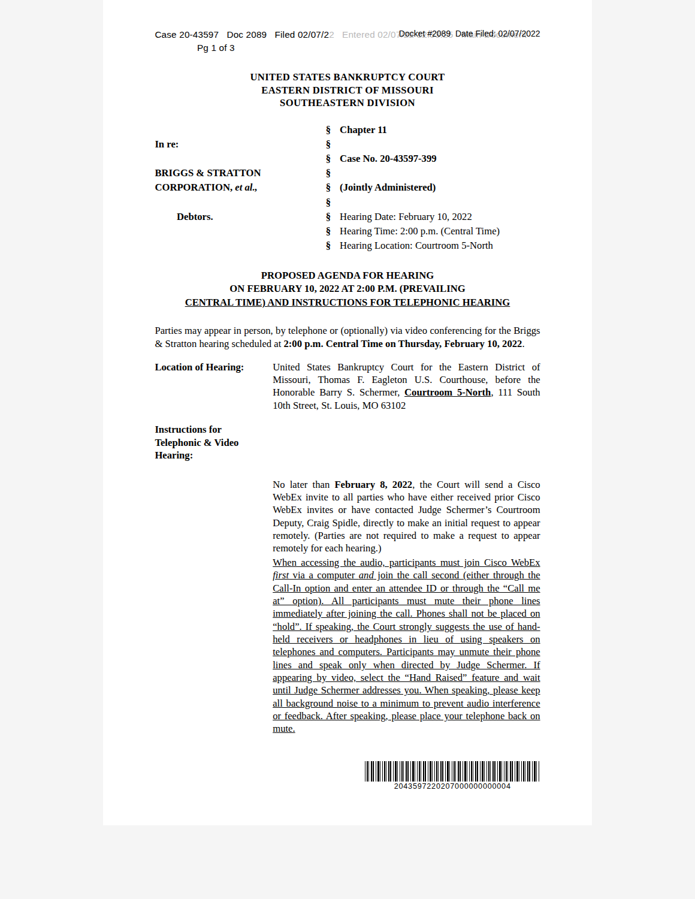Case 20-43597 Doc 2089 Filed 02/07/22 Entered 02/07/22 12:53:25 Main Document Pg 1 of 3
Docket #2089 Date Filed: 02/07/2022
UNITED STATES BANKRUPTCY COURT
EASTERN DISTRICT OF MISSOURI
SOUTHEASTERN DIVISION
| | § | Chapter 11 |
| In re: | § | |
| | § | Case No. 20-43597-399 |
| BRIGGS & STRATTON | § | |
| CORPORATION, et al., | § | (Jointly Administered) |
| | § | |
| Debtors. | § | Hearing Date: February 10, 2022 |
| | § | Hearing Time: 2:00 p.m. (Central Time) |
| | § | Hearing Location: Courtroom 5-North |
PROPOSED AGENDA FOR HEARING
ON FEBRUARY 10, 2022 AT 2:00 P.M. (PREVAILING
CENTRAL TIME) AND INSTRUCTIONS FOR TELEPHONIC HEARING
Parties may appear in person, by telephone or (optionally) via video conferencing for the Briggs & Stratton hearing scheduled at 2:00 p.m. Central Time on Thursday, February 10, 2022.
Location of Hearing:
United States Bankruptcy Court for the Eastern District of Missouri, Thomas F. Eagleton U.S. Courthouse, before the Honorable Barry S. Schermer, Courtroom 5-North, 111 South 10th Street, St. Louis, MO 63102
Instructions for
Telephonic & Video
Hearing:
No later than February 8, 2022, the Court will send a Cisco WebEx invite to all parties who have either received prior Cisco WebEx invites or have contacted Judge Schermer’s Courtroom Deputy, Craig Spidle, directly to make an initial request to appear remotely. (Parties are not required to make a request to appear remotely for each hearing.)
When accessing the audio, participants must join Cisco WebEx first via a computer and join the call second (either through the Call-In option and enter an attendee ID or through the “Call me at” option). All participants must mute their phone lines immediately after joining the call. Phones shall not be placed on “hold”. If speaking, the Court strongly suggests the use of hand-held receivers or headphones in lieu of using speakers on telephones and computers. Participants may unmute their phone lines and speak only when directed by Judge Schermer. If appearing by video, select the “Hand Raised” feature and wait until Judge Schermer addresses you. When speaking, please keep all background noise to a minimum to prevent audio interference or feedback. After speaking, please place your telephone back on mute.
2043597220207000000000004